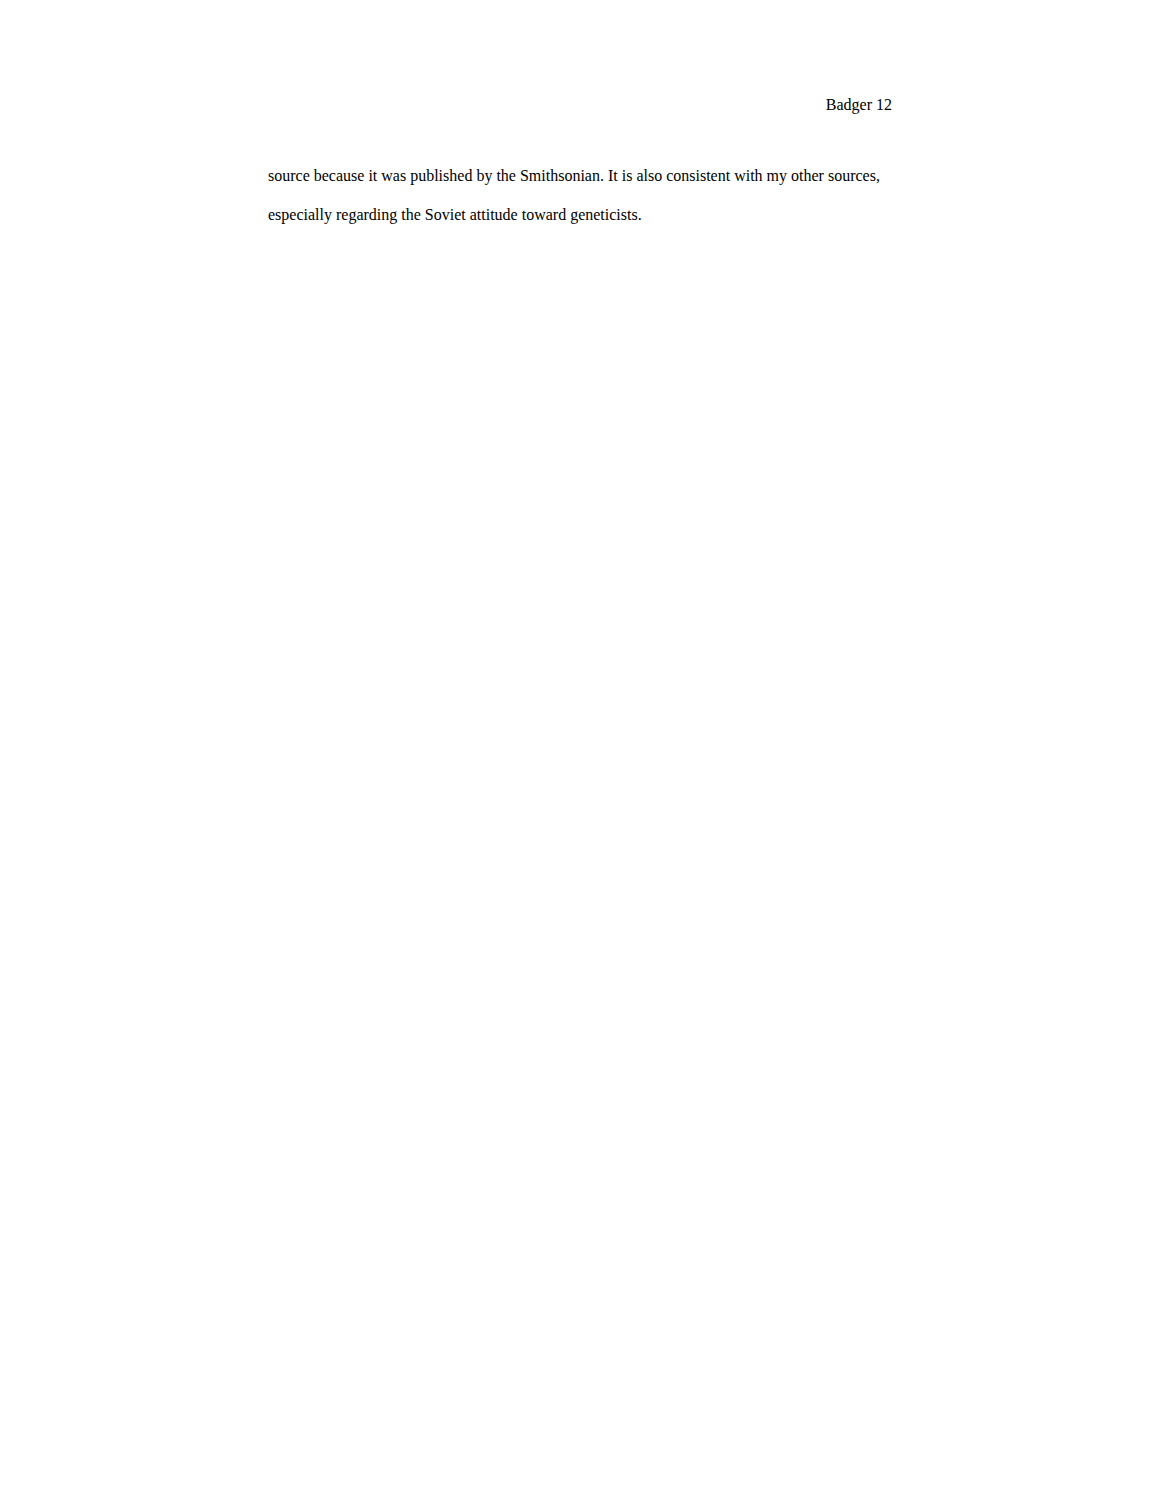Badger 12
source because it was published by the Smithsonian. It is also consistent with my other sources, especially regarding the Soviet attitude toward geneticists.